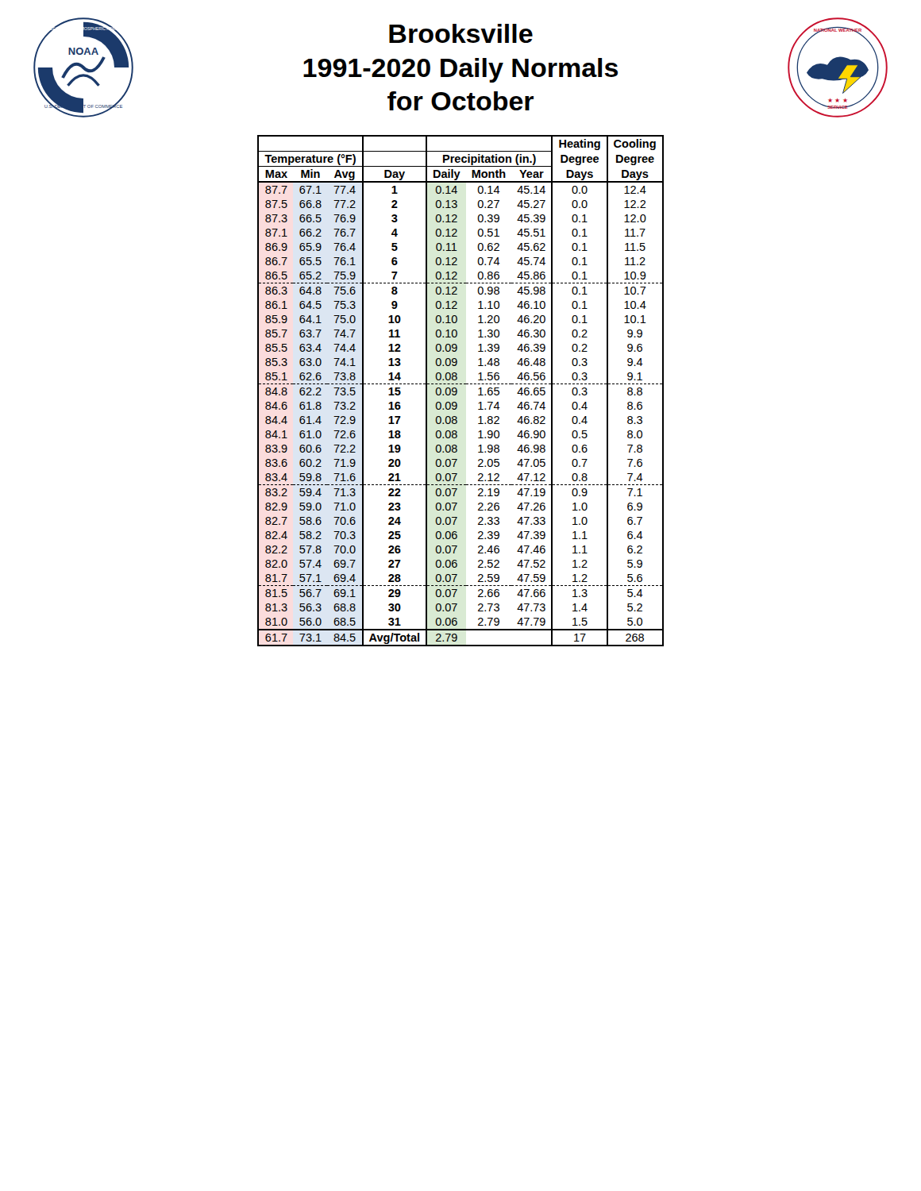NOAA U.S. DEPARTMENT OF COMMERCE NATIONAL OCEANIC AND ATMOSPHERIC ADMINISTRATION
Brooksville
1991-2020 Daily Normals
for October
NATIONAL WEATHER SERVICE ★ ★ ★
| | | | Heating | Cooling |
| --- | --- | --- | --- | --- |
| Temperature (°F) | | Precipitation (in.) | Degree | Degree |
| Max | Min | Avg | Day | Daily | Month | Year | Days | Days |
| 87.7 | 67.1 | 77.4 | 1 | 0.14 | 0.14 | 45.14 | 0.0 | 12.4 |
| 87.5 | 66.8 | 77.2 | 2 | 0.13 | 0.27 | 45.27 | 0.0 | 12.2 |
| 87.3 | 66.5 | 76.9 | 3 | 0.12 | 0.39 | 45.39 | 0.1 | 12.0 |
| 87.1 | 66.2 | 76.7 | 4 | 0.12 | 0.51 | 45.51 | 0.1 | 11.7 |
| 86.9 | 65.9 | 76.4 | 5 | 0.11 | 0.62 | 45.62 | 0.1 | 11.5 |
| 86.7 | 65.5 | 76.1 | 6 | 0.12 | 0.74 | 45.74 | 0.1 | 11.2 |
| 86.5 | 65.2 | 75.9 | 7 | 0.12 | 0.86 | 45.86 | 0.1 | 10.9 |
| 86.3 | 64.8 | 75.6 | 8 | 0.12 | 0.98 | 45.98 | 0.1 | 10.7 |
| 86.1 | 64.5 | 75.3 | 9 | 0.12 | 1.10 | 46.10 | 0.1 | 10.4 |
| 85.9 | 64.1 | 75.0 | 10 | 0.10 | 1.20 | 46.20 | 0.1 | 10.1 |
| 85.7 | 63.7 | 74.7 | 11 | 0.10 | 1.30 | 46.30 | 0.2 | 9.9 |
| 85.5 | 63.4 | 74.4 | 12 | 0.09 | 1.39 | 46.39 | 0.2 | 9.6 |
| 85.3 | 63.0 | 74.1 | 13 | 0.09 | 1.48 | 46.48 | 0.3 | 9.4 |
| 85.1 | 62.6 | 73.8 | 14 | 0.08 | 1.56 | 46.56 | 0.3 | 9.1 |
| 84.8 | 62.2 | 73.5 | 15 | 0.09 | 1.65 | 46.65 | 0.3 | 8.8 |
| 84.6 | 61.8 | 73.2 | 16 | 0.09 | 1.74 | 46.74 | 0.4 | 8.6 |
| 84.4 | 61.4 | 72.9 | 17 | 0.08 | 1.82 | 46.82 | 0.4 | 8.3 |
| 84.1 | 61.0 | 72.6 | 18 | 0.08 | 1.90 | 46.90 | 0.5 | 8.0 |
| 83.9 | 60.6 | 72.2 | 19 | 0.08 | 1.98 | 46.98 | 0.6 | 7.8 |
| 83.6 | 60.2 | 71.9 | 20 | 0.07 | 2.05 | 47.05 | 0.7 | 7.6 |
| 83.4 | 59.8 | 71.6 | 21 | 0.07 | 2.12 | 47.12 | 0.8 | 7.4 |
| 83.2 | 59.4 | 71.3 | 22 | 0.07 | 2.19 | 47.19 | 0.9 | 7.1 |
| 82.9 | 59.0 | 71.0 | 23 | 0.07 | 2.26 | 47.26 | 1.0 | 6.9 |
| 82.7 | 58.6 | 70.6 | 24 | 0.07 | 2.33 | 47.33 | 1.0 | 6.7 |
| 82.4 | 58.2 | 70.3 | 25 | 0.06 | 2.39 | 47.39 | 1.1 | 6.4 |
| 82.2 | 57.8 | 70.0 | 26 | 0.07 | 2.46 | 47.46 | 1.1 | 6.2 |
| 82.0 | 57.4 | 69.7 | 27 | 0.06 | 2.52 | 47.52 | 1.2 | 5.9 |
| 81.7 | 57.1 | 69.4 | 28 | 0.07 | 2.59 | 47.59 | 1.2 | 5.6 |
| 81.5 | 56.7 | 69.1 | 29 | 0.07 | 2.66 | 47.66 | 1.3 | 5.4 |
| 81.3 | 56.3 | 68.8 | 30 | 0.07 | 2.73 | 47.73 | 1.4 | 5.2 |
| 81.0 | 56.0 | 68.5 | 31 | 0.06 | 2.79 | 47.79 | 1.5 | 5.0 |
| 61.7 | 73.1 | 84.5 | Avg/Total | 2.79 | | | 17 | 268 |